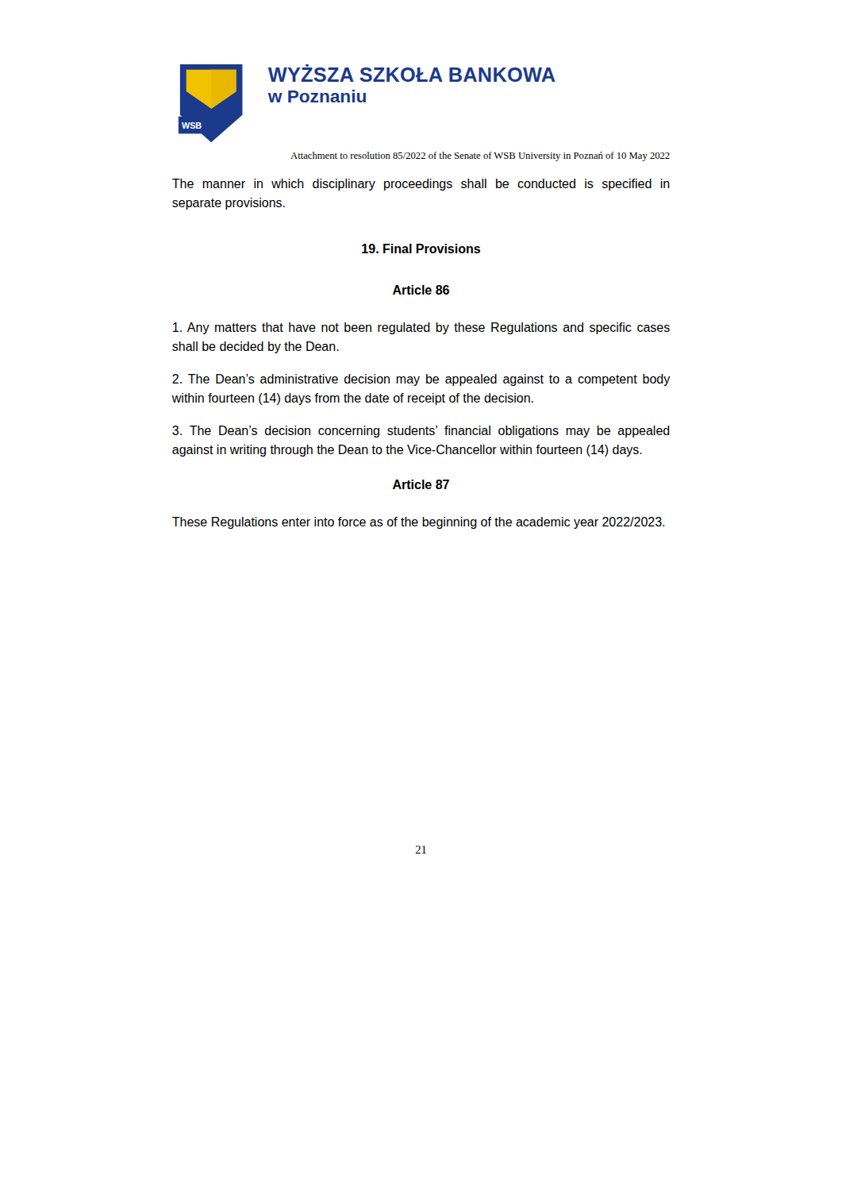WSB
WYŻSZA SZKOŁA BANKOWA
w Poznaniu
Attachment to resolution 85/2022 of the Senate of WSB University in Poznań of 10 May 2022
The manner in which disciplinary proceedings shall be conducted is specified in separate provisions.
19. Final Provisions
Article 86
1. Any matters that have not been regulated by these Regulations and specific cases shall be decided by the Dean.
2. The Dean’s administrative decision may be appealed against to a competent body within fourteen (14) days from the date of receipt of the decision.
3. The Dean’s decision concerning students’ financial obligations may be appealed against in writing through the Dean to the Vice-Chancellor within fourteen (14) days.
Article 87
These Regulations enter into force as of the beginning of the academic year 2022/2023.
21